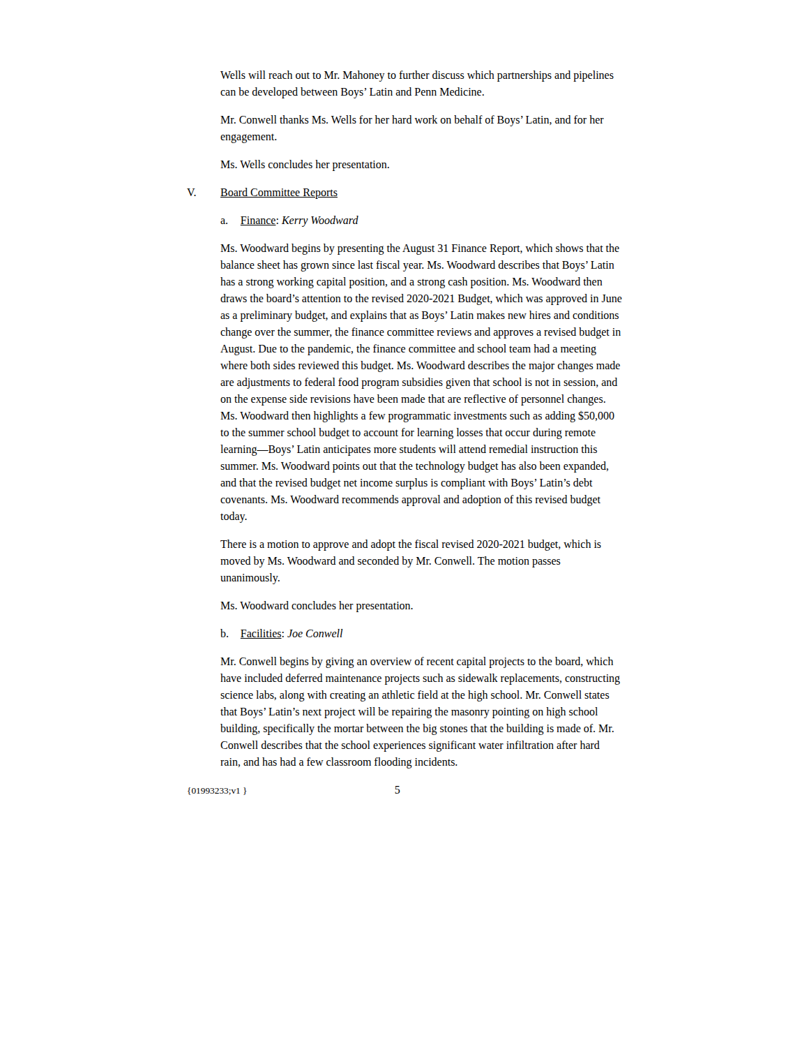Wells will reach out to Mr. Mahoney to further discuss which partnerships and pipelines can be developed between Boys’ Latin and Penn Medicine.
Mr. Conwell thanks Ms. Wells for her hard work on behalf of Boys’ Latin, and for her engagement.
Ms. Wells concludes her presentation.
V. Board Committee Reports
a. Finance: Kerry Woodward
Ms. Woodward begins by presenting the August 31 Finance Report, which shows that the balance sheet has grown since last fiscal year. Ms. Woodward describes that Boys’ Latin has a strong working capital position, and a strong cash position. Ms. Woodward then draws the board’s attention to the revised 2020-2021 Budget, which was approved in June as a preliminary budget, and explains that as Boys’ Latin makes new hires and conditions change over the summer, the finance committee reviews and approves a revised budget in August. Due to the pandemic, the finance committee and school team had a meeting where both sides reviewed this budget. Ms. Woodward describes the major changes made are adjustments to federal food program subsidies given that school is not in session, and on the expense side revisions have been made that are reflective of personnel changes. Ms. Woodward then highlights a few programmatic investments such as adding $50,000 to the summer school budget to account for learning losses that occur during remote learning—Boys’ Latin anticipates more students will attend remedial instruction this summer. Ms. Woodward points out that the technology budget has also been expanded, and that the revised budget net income surplus is compliant with Boys’ Latin’s debt covenants. Ms. Woodward recommends approval and adoption of this revised budget today.
There is a motion to approve and adopt the fiscal revised 2020-2021 budget, which is moved by Ms. Woodward and seconded by Mr. Conwell. The motion passes unanimously.
Ms. Woodward concludes her presentation.
b. Facilities: Joe Conwell
Mr. Conwell begins by giving an overview of recent capital projects to the board, which have included deferred maintenance projects such as sidewalk replacements, constructing science labs, along with creating an athletic field at the high school. Mr. Conwell states that Boys’ Latin’s next project will be repairing the masonry pointing on high school building, specifically the mortar between the big stones that the building is made of. Mr. Conwell describes that the school experiences significant water infiltration after hard rain, and has had a few classroom flooding incidents.
{01993233;v1 } 5